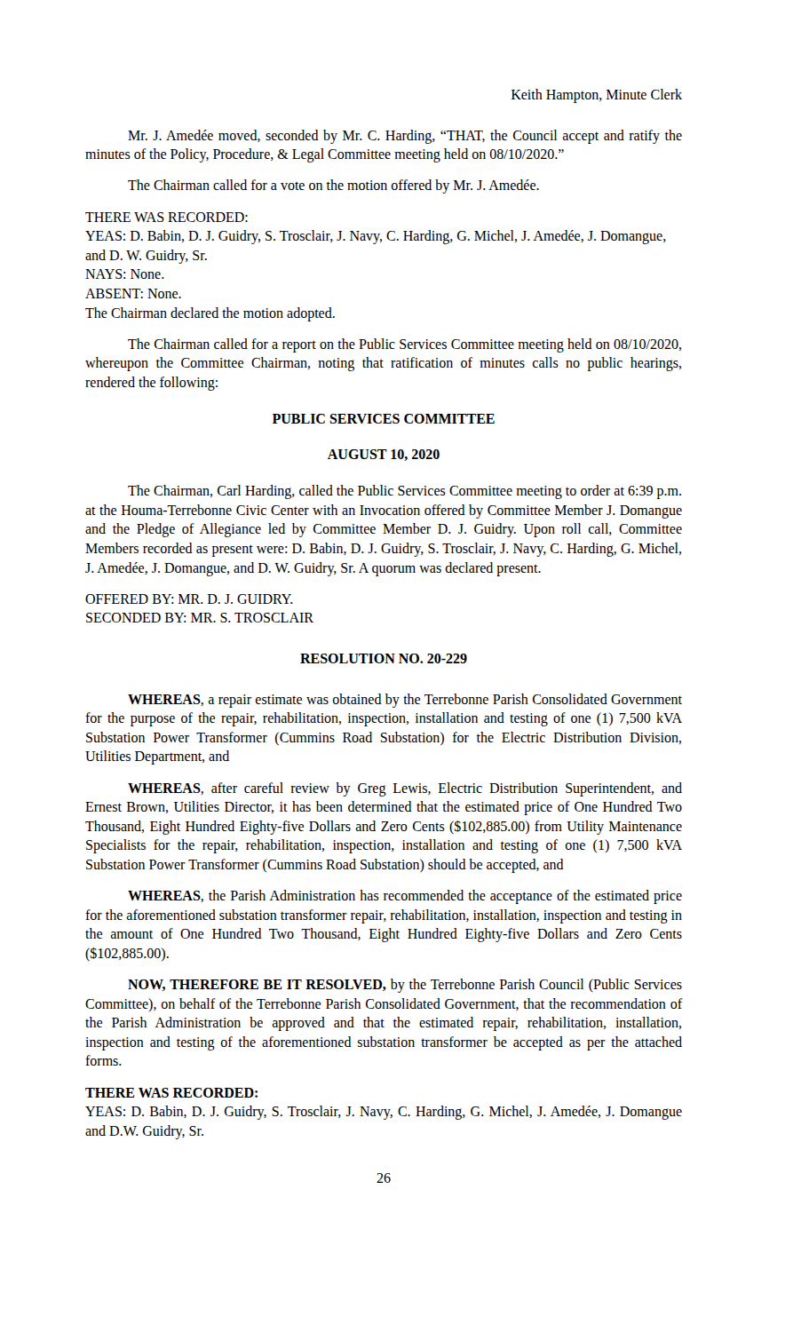Keith Hampton, Minute Clerk
Mr. J. Amedée moved, seconded by Mr. C. Harding, “THAT, the Council accept and ratify the minutes of the Policy, Procedure, & Legal Committee meeting held on 08/10/2020.”
The Chairman called for a vote on the motion offered by Mr. J. Amedée.
THERE WAS RECORDED:
YEAS: D. Babin, D. J. Guidry, S. Trosclair, J. Navy, C. Harding, G. Michel, J. Amedée, J. Domangue, and D. W. Guidry, Sr.
NAYS: None.
ABSENT: None.
The Chairman declared the motion adopted.
The Chairman called for a report on the Public Services Committee meeting held on 08/10/2020, whereupon the Committee Chairman, noting that ratification of minutes calls no public hearings, rendered the following:
PUBLIC SERVICES COMMITTEE
AUGUST 10, 2020
The Chairman, Carl Harding, called the Public Services Committee meeting to order at 6:39 p.m. at the Houma-Terrebonne Civic Center with an Invocation offered by Committee Member J. Domangue and the Pledge of Allegiance led by Committee Member D. J. Guidry. Upon roll call, Committee Members recorded as present were: D. Babin, D. J. Guidry, S. Trosclair, J. Navy, C. Harding, G. Michel, J. Amedée, J. Domangue, and D. W. Guidry, Sr. A quorum was declared present.
OFFERED BY: MR. D. J. GUIDRY.
SECONDED BY: MR. S. TROSCLAIR
RESOLUTION NO. 20-229
WHEREAS, a repair estimate was obtained by the Terrebonne Parish Consolidated Government for the purpose of the repair, rehabilitation, inspection, installation and testing of one (1) 7,500 kVA Substation Power Transformer (Cummins Road Substation) for the Electric Distribution Division, Utilities Department, and
WHEREAS, after careful review by Greg Lewis, Electric Distribution Superintendent, and Ernest Brown, Utilities Director, it has been determined that the estimated price of One Hundred Two Thousand, Eight Hundred Eighty-five Dollars and Zero Cents ($102,885.00) from Utility Maintenance Specialists for the repair, rehabilitation, inspection, installation and testing of one (1) 7,500 kVA Substation Power Transformer (Cummins Road Substation) should be accepted, and
WHEREAS, the Parish Administration has recommended the acceptance of the estimated price for the aforementioned substation transformer repair, rehabilitation, installation, inspection and testing in the amount of One Hundred Two Thousand, Eight Hundred Eighty-five Dollars and Zero Cents ($102,885.00).
NOW, THEREFORE BE IT RESOLVED, by the Terrebonne Parish Council (Public Services Committee), on behalf of the Terrebonne Parish Consolidated Government, that the recommendation of the Parish Administration be approved and that the estimated repair, rehabilitation, installation, inspection and testing of the aforementioned substation transformer be accepted as per the attached forms.
THERE WAS RECORDED:
YEAS: D. Babin, D. J. Guidry, S. Trosclair, J. Navy, C. Harding, G. Michel, J. Amedée, J. Domangue and D.W. Guidry, Sr.
26